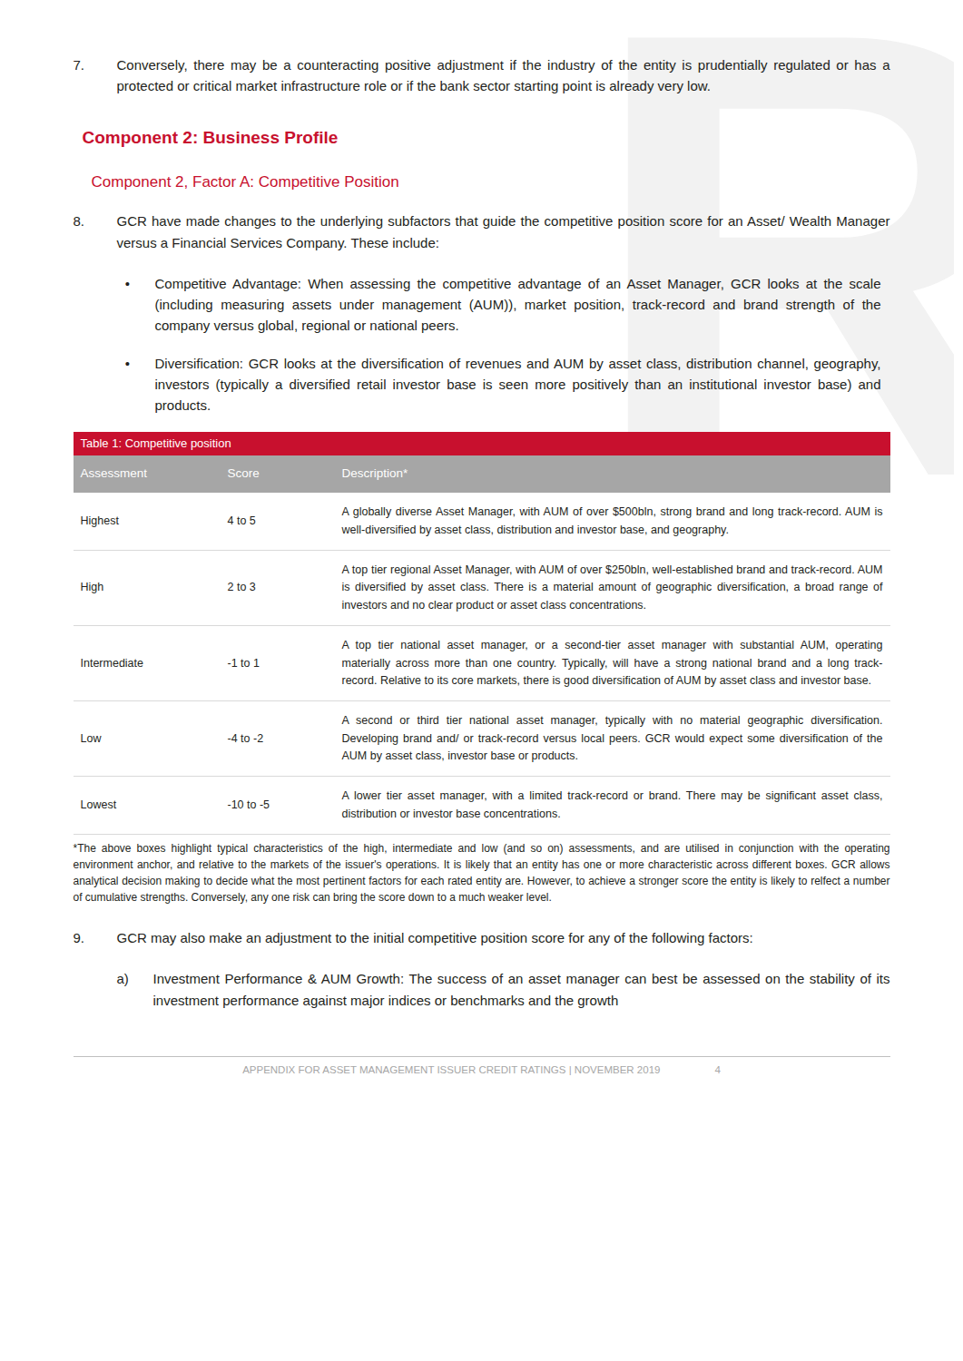R
7.
Conversely, there may be a counteracting positive adjustment if the industry of the entity is prudentially regulated or has a protected or critical market infrastructure role or if the bank sector starting point is already very low.
Component 2: Business Profile
Component 2, Factor A: Competitive Position
8.
GCR have made changes to the underlying subfactors that guide the competitive position score for an Asset/ Wealth Manager versus a Financial Services Company. These include:
•
Competitive Advantage: When assessing the competitive advantage of an Asset Manager, GCR looks at the scale (including measuring assets under management (AUM)), market position, track-record and brand strength of the company versus global, regional or national peers.
•
Diversification: GCR looks at the diversification of revenues and AUM by asset class, distribution channel, geography, investors (typically a diversified retail investor base is seen more positively than an institutional investor base) and products.
Table 1: Competitive position
| Assessment | Score | Description* |
| --- | --- | --- |
| Highest | 4 to 5 | A globally diverse Asset Manager, with AUM of over $500bln, strong brand and long track-record. AUM is well-diversified by asset class, distribution and investor base, and geography. |
| High | 2 to 3 | A top tier regional Asset Manager, with AUM of over $250bln, well-established brand and track-record. AUM is diversified by asset class. There is a material amount of geographic diversification, a broad range of investors and no clear product or asset class concentrations. |
| Intermediate | -1 to 1 | A top tier national asset manager, or a second-tier asset manager with substantial AUM, operating materially across more than one country. Typically, will have a strong national brand and a long track-record. Relative to its core markets, there is good diversification of AUM by asset class and investor base. |
| Low | -4 to -2 | A second or third tier national asset manager, typically with no material geographic diversification. Developing brand and/ or track-record versus local peers. GCR would expect some diversification of the AUM by asset class, investor base or products. |
| Lowest | -10 to -5 | A lower tier asset manager, with a limited track-record or brand. There may be significant asset class, distribution or investor base concentrations. |
*The above boxes highlight typical characteristics of the high, intermediate and low (and so on) assessments, and are utilised in conjunction with the operating environment anchor, and relative to the markets of the issuer's operations. It is likely that an entity has one or more characteristic across different boxes. GCR allows analytical decision making to decide what the most pertinent factors for each rated entity are. However, to achieve a stronger score the entity is likely to relfect a number of cumulative strengths. Conversely, any one risk can bring the score down to a much weaker level.
9.
GCR may also make an adjustment to the initial competitive position score for any of the following factors:
a)
Investment Performance & AUM Growth: The success of an asset manager can best be assessed on the stability of its investment performance against major indices or benchmarks and the growth
APPENDIX FOR ASSET MANAGEMENT ISSUER CREDIT RATINGS | NOVEMBER 2019 4